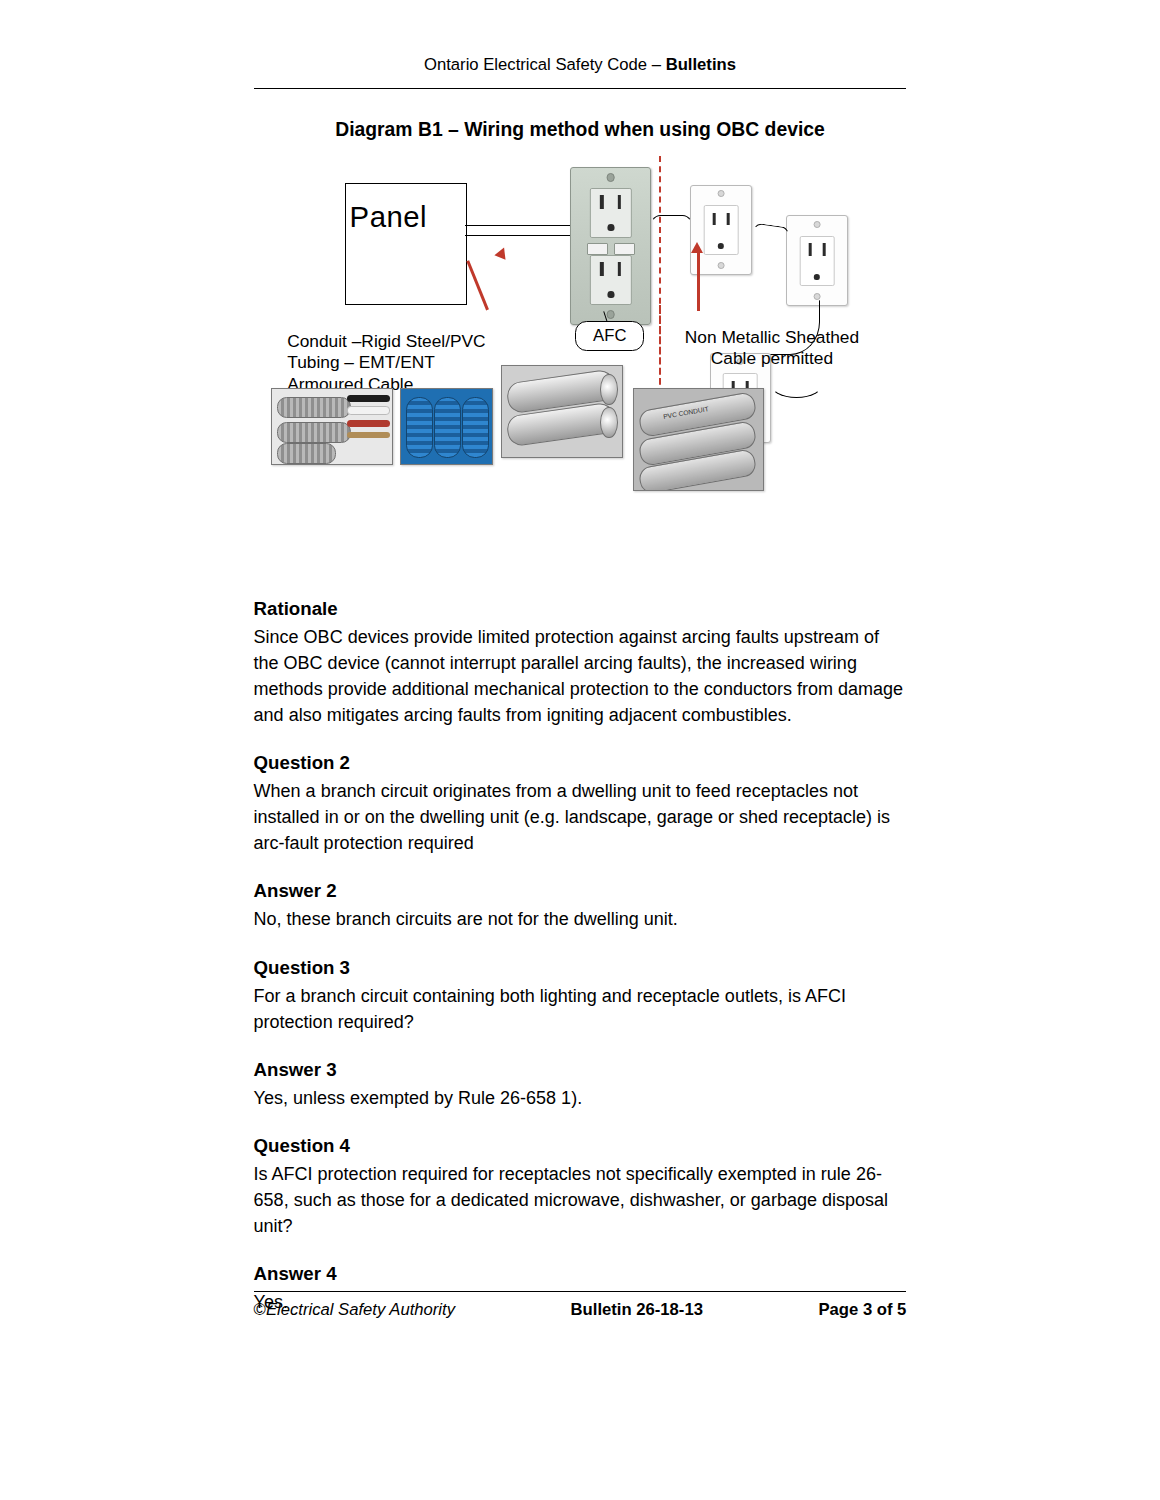Ontario Electrical Safety Code – Bulletins
Diagram B1 – Wiring method when using OBC device
Panel
AFC
Conduit –Rigid Steel/PVC
Tubing – EMT/ENT
Armoured Cable
Non Metallic Sheathed
Cable permitted
PVC CONDUIT
Rationale
Since OBC devices provide limited protection against arcing faults upstream of the OBC device (cannot interrupt parallel arcing faults), the increased wiring methods provide additional mechanical protection to the conductors from damage and also mitigates arcing faults from igniting adjacent combustibles.
Question 2
When a branch circuit originates from a dwelling unit to feed receptacles not installed in or on the dwelling unit (e.g. landscape, garage or shed receptacle) is arc-fault protection required
Answer 2
No, these branch circuits are not for the dwelling unit.
Question 3
For a branch circuit containing both lighting and receptacle outlets, is AFCI protection required?
Answer 3
Yes, unless exempted by Rule 26-658 1).
Question 4
Is AFCI protection required for receptacles not specifically exempted in rule 26-658, such as those for a dedicated microwave, dishwasher, or garbage disposal unit?
Answer 4
Yes.
©Electrical Safety Authority
Bulletin 26-18-13
Page 3 of 5